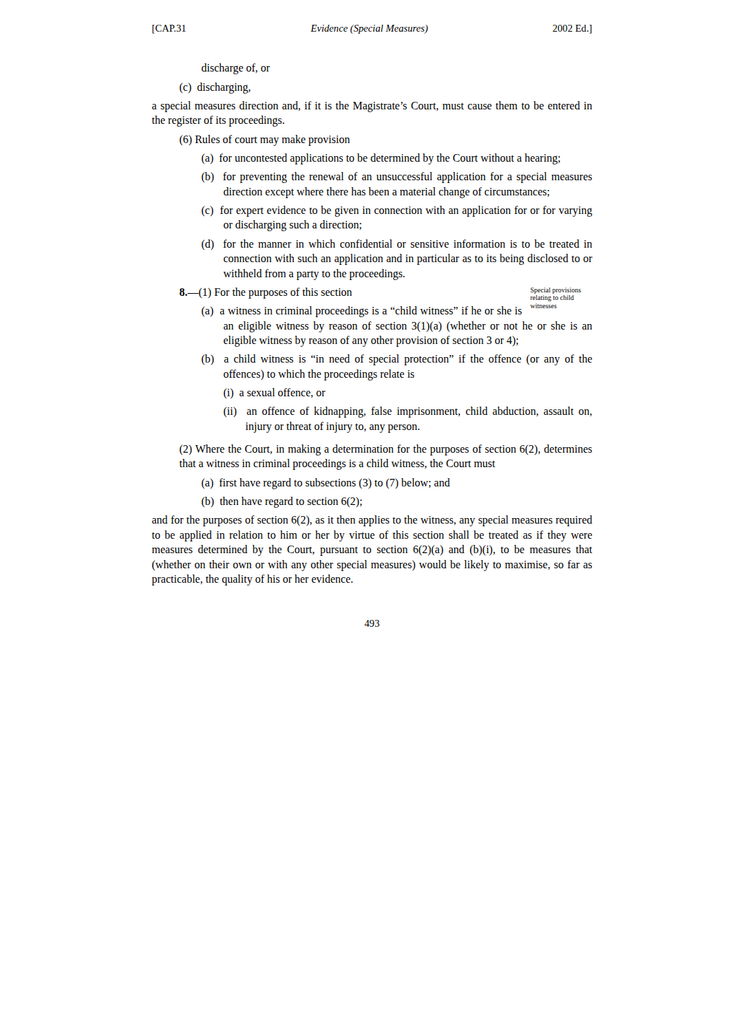[CAP.31 Evidence (Special Measures) 2002 Ed.]
discharge of, or
(c) discharging,
a special measures direction and, if it is the Magistrate’s Court, must cause them to be entered in the register of its proceedings.
(6) Rules of court may make provision
(a) for uncontested applications to be determined by the Court without a hearing;
(b) for preventing the renewal of an unsuccessful application for a special measures direction except where there has been a material change of circumstances;
(c) for expert evidence to be given in connection with an application for or for varying or discharging such a direction;
(d) for the manner in which confidential or sensitive information is to be treated in connection with such an application and in particular as to its being disclosed to or withheld from a party to the proceedings.
Special provisions relating to child witnesses
8.—(1) For the purposes of this section
(a) a witness in criminal proceedings is a “child witness” if he or she is an eligible witness by reason of section 3(1)(a) (whether or not he or she is an eligible witness by reason of any other provision of section 3 or 4);
(b) a child witness is “in need of special protection” if the offence (or any of the offences) to which the proceedings relate is
(i) a sexual offence, or
(ii) an offence of kidnapping, false imprisonment, child abduction, assault on, injury or threat of injury to, any person.
(2) Where the Court, in making a determination for the purposes of section 6(2), determines that a witness in criminal proceedings is a child witness, the Court must
(a) first have regard to subsections (3) to (7) below; and
(b) then have regard to section 6(2);
and for the purposes of section 6(2), as it then applies to the witness, any special measures required to be applied in relation to him or her by virtue of this section shall be treated as if they were measures determined by the Court, pursuant to section 6(2)(a) and (b)(i), to be measures that (whether on their own or with any other special measures) would be likely to maximise, so far as practicable, the quality of his or her evidence.
493